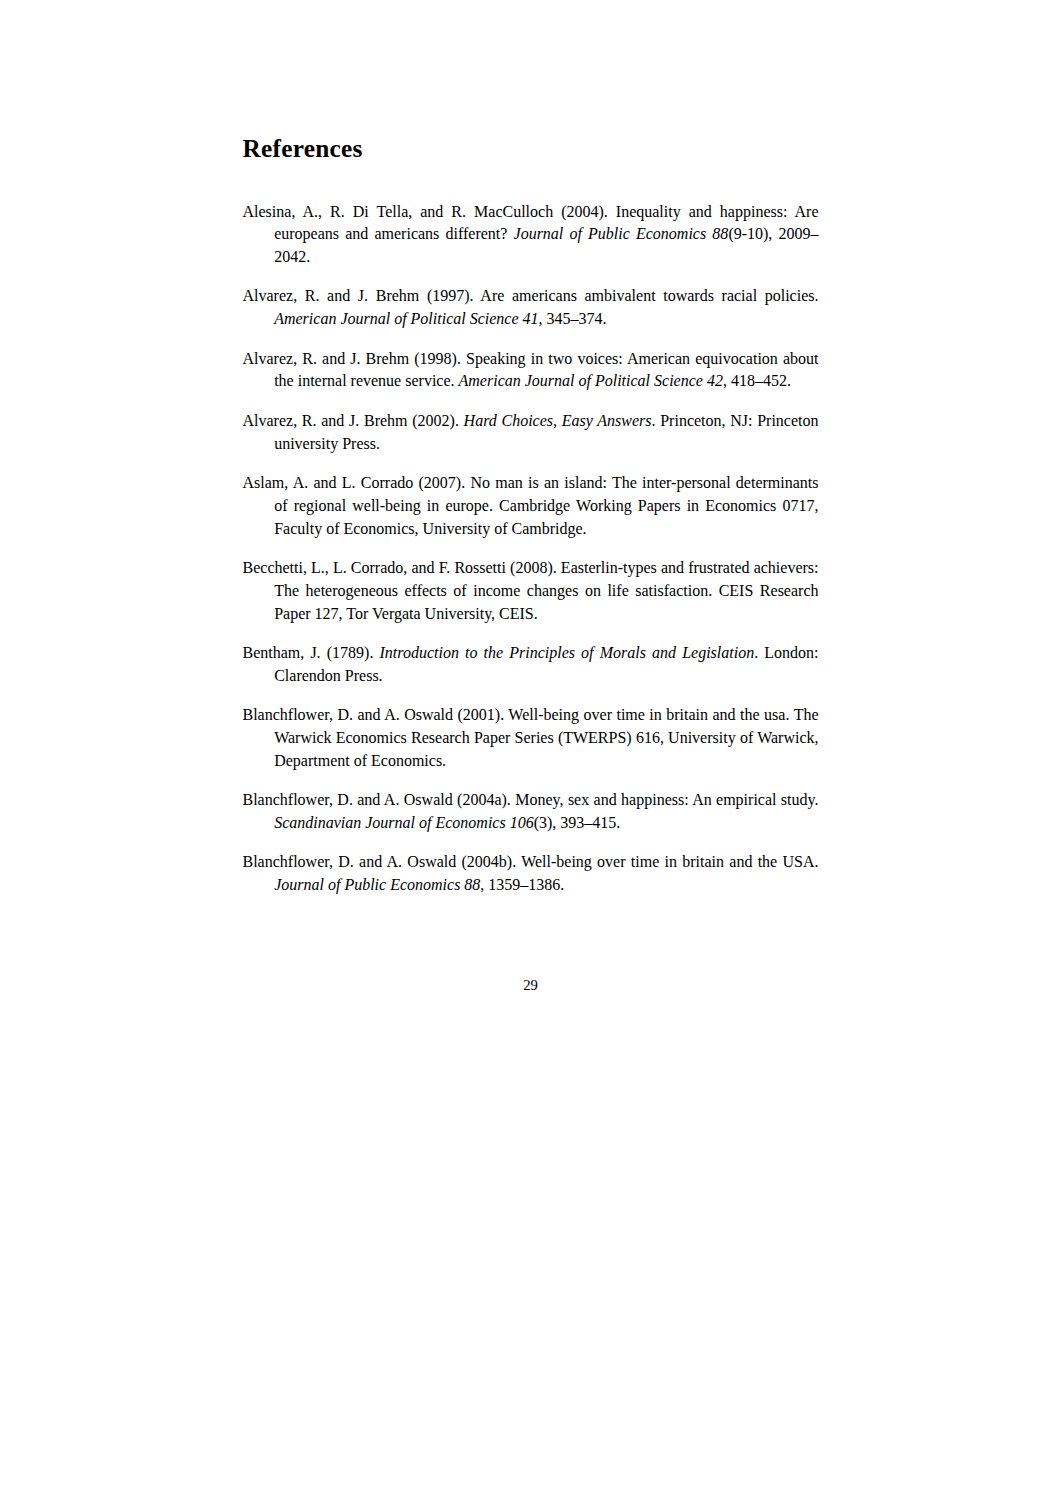References
Alesina, A., R. Di Tella, and R. MacCulloch (2004). Inequality and happiness: Are europeans and americans different? Journal of Public Economics 88(9-10), 2009–2042.
Alvarez, R. and J. Brehm (1997). Are americans ambivalent towards racial policies. American Journal of Political Science 41, 345–374.
Alvarez, R. and J. Brehm (1998). Speaking in two voices: American equivocation about the internal revenue service. American Journal of Political Science 42, 418–452.
Alvarez, R. and J. Brehm (2002). Hard Choices, Easy Answers. Princeton, NJ: Princeton university Press.
Aslam, A. and L. Corrado (2007). No man is an island: The inter-personal determinants of regional well-being in europe. Cambridge Working Papers in Economics 0717, Faculty of Economics, University of Cambridge.
Becchetti, L., L. Corrado, and F. Rossetti (2008). Easterlin-types and frustrated achievers: The heterogeneous effects of income changes on life satisfaction. CEIS Research Paper 127, Tor Vergata University, CEIS.
Bentham, J. (1789). Introduction to the Principles of Morals and Legislation. London: Clarendon Press.
Blanchflower, D. and A. Oswald (2001). Well-being over time in britain and the usa. The Warwick Economics Research Paper Series (TWERPS) 616, University of Warwick, Department of Economics.
Blanchflower, D. and A. Oswald (2004a). Money, sex and happiness: An empirical study. Scandinavian Journal of Economics 106(3), 393–415.
Blanchflower, D. and A. Oswald (2004b). Well-being over time in britain and the USA. Journal of Public Economics 88, 1359–1386.
29